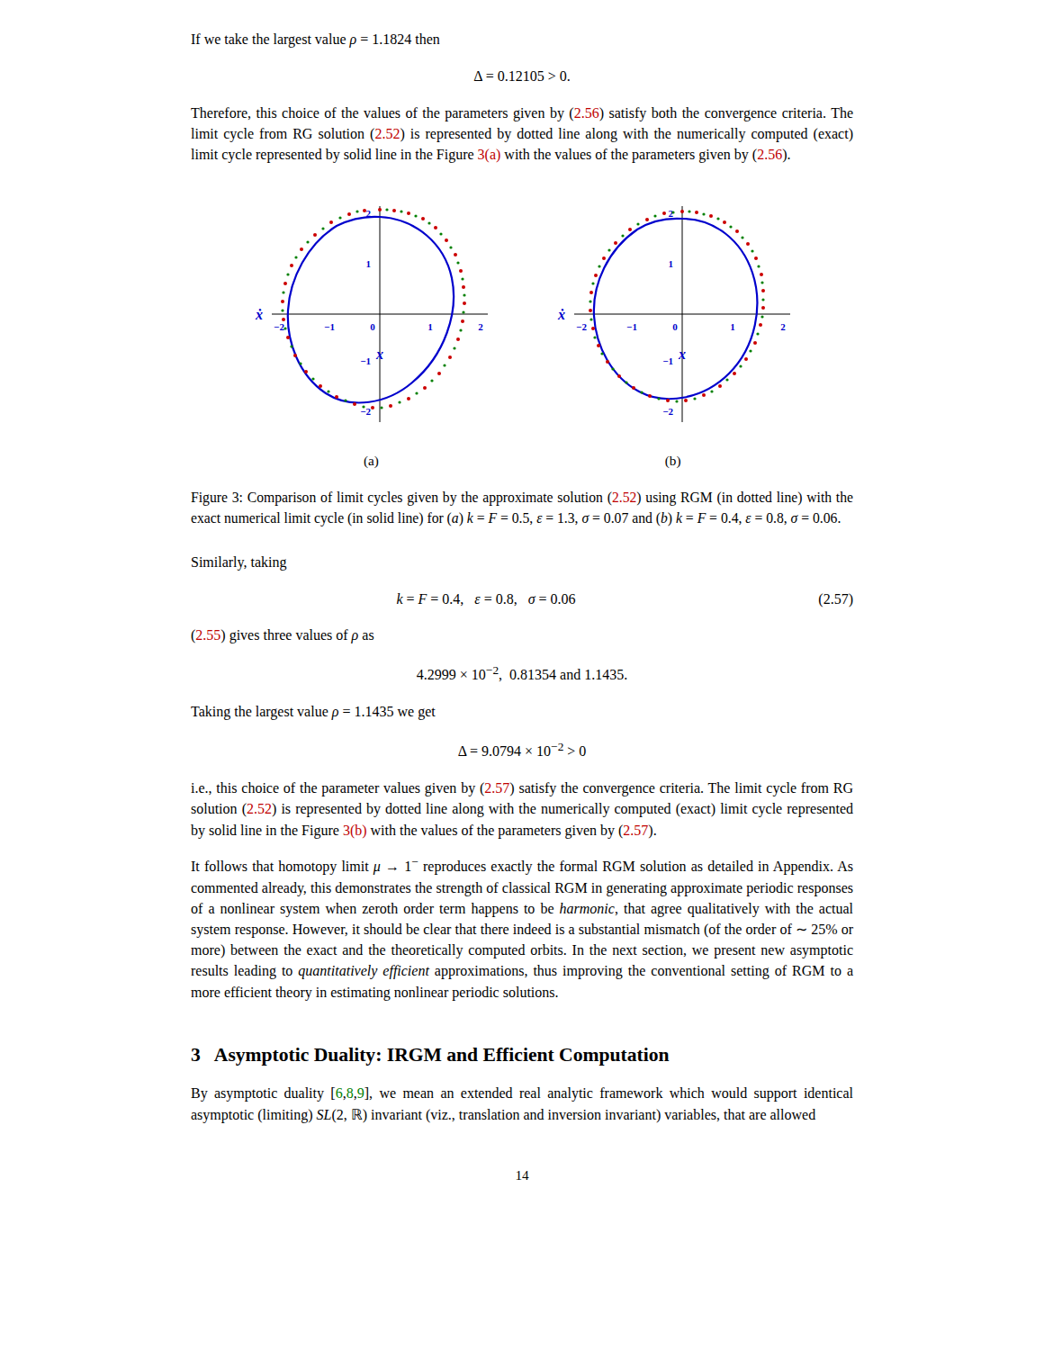If we take the largest value ρ = 1.1824 then
Δ = 0.12105 > 0.
Therefore, this choice of the values of the parameters given by (2.56) satisfy both the convergence criteria. The limit cycle from RG solution (2.52) is represented by dotted line along with the numerically computed (exact) limit cycle represented by solid line in the Figure 3(a) with the values of the parameters given by (2.56).
−2 −1 0 1 2 2 1 −1 −2 ẋ x
(a)
−2 −1 0 1 2 2 1 −1 −2 ẋ x
(b)
Figure 3: Comparison of limit cycles given by the approximate solution (2.52) using RGM (in dotted line) with the exact numerical limit cycle (in solid line) for (a) k = F = 0.5, ε = 1.3, σ = 0.07 and (b) k = F = 0.4, ε = 0.8, σ = 0.06.
Similarly, taking
k = F = 0.4, ε = 0.8, σ = 0.06
(2.57)
(2.55) gives three values of ρ as
4.2999 × 10−2, 0.81354 and 1.1435.
Taking the largest value ρ = 1.1435 we get
Δ = 9.0794 × 10−2 > 0
i.e., this choice of the parameter values given by (2.57) satisfy the convergence criteria. The limit cycle from RG solution (2.52) is represented by dotted line along with the numerically computed (exact) limit cycle represented by solid line in the Figure 3(b) with the values of the parameters given by (2.57).
It follows that homotopy limit μ → 1− reproduces exactly the formal RGM solution as detailed in Appendix. As commented already, this demonstrates the strength of classical RGM in generating approximate periodic responses of a nonlinear system when zeroth order term happens to be harmonic, that agree qualitatively with the actual system response. However, it should be clear that there indeed is a substantial mismatch (of the order of ∼ 25% or more) between the exact and the theoretically computed orbits. In the next section, we present new asymptotic results leading to quantitatively efficient approximations, thus improving the conventional setting of RGM to a more efficient theory in estimating nonlinear periodic solutions.
3 Asymptotic Duality: IRGM and Efficient Computation
By asymptotic duality [6,8,9], we mean an extended real analytic framework which would support identical asymptotic (limiting) SL(2, ℝ) invariant (viz., translation and inversion invariant) variables, that are allowed
14